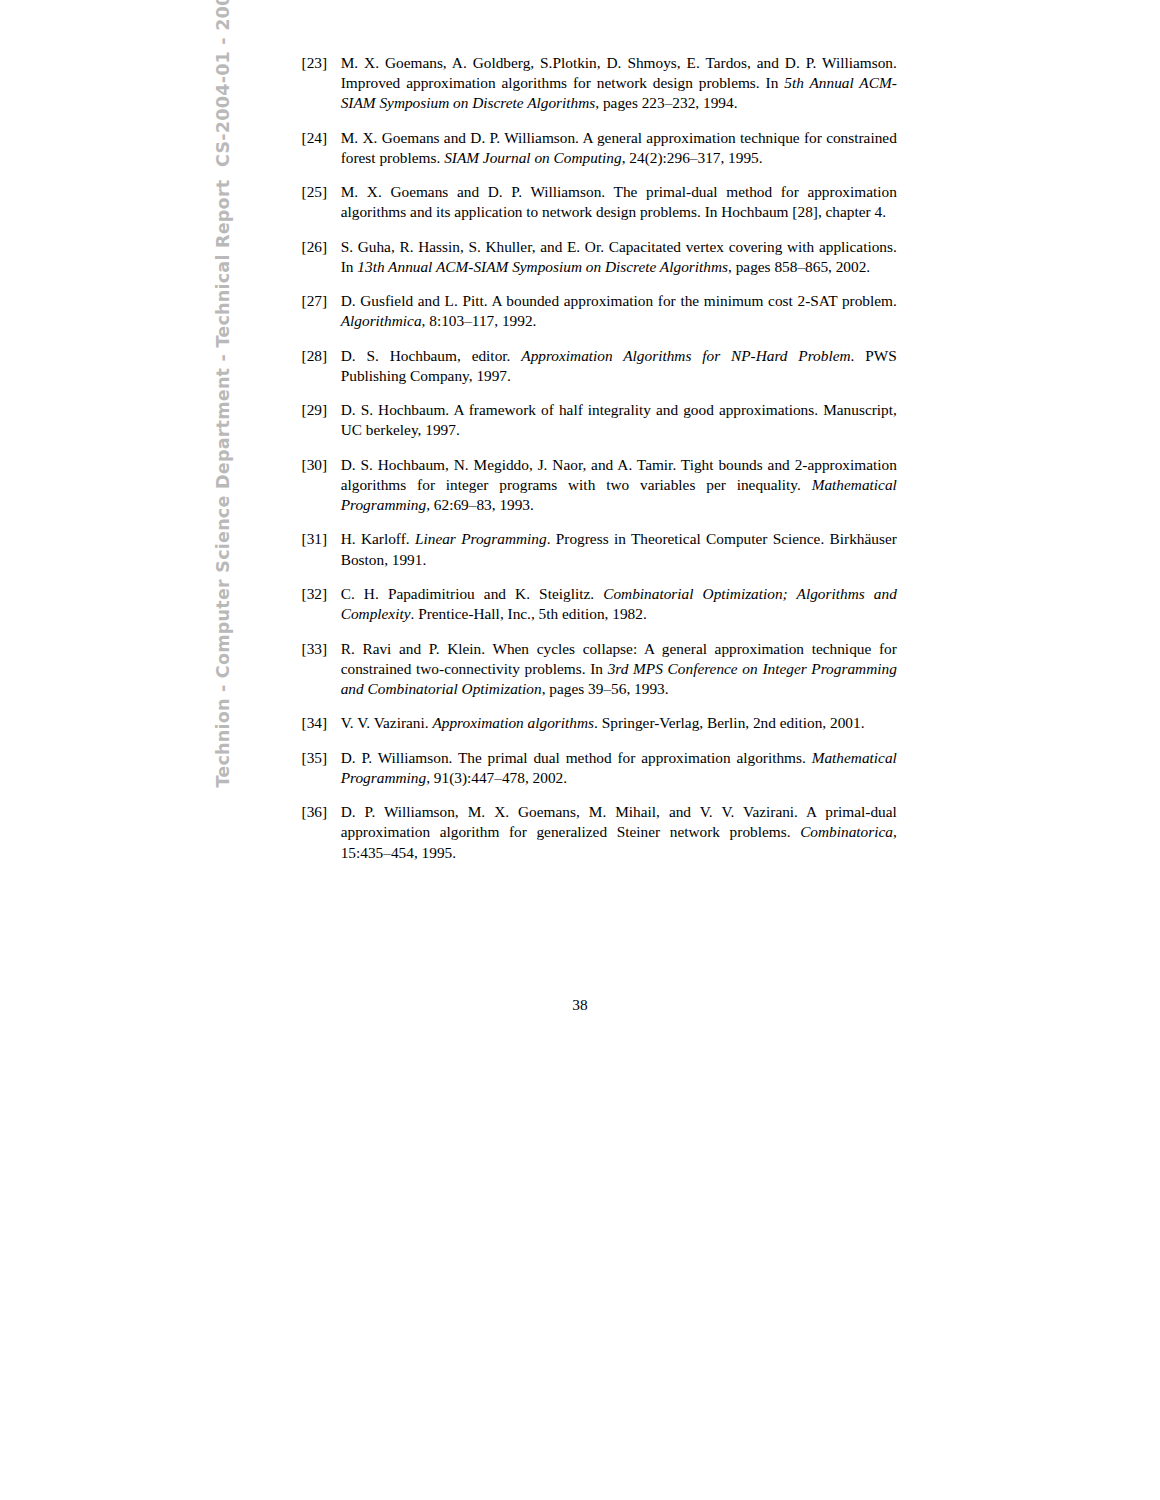Technion - Computer Science Department - Technical Report CS-2004-01 - 2004
[23] M. X. Goemans, A. Goldberg, S.Plotkin, D. Shmoys, E. Tardos, and D. P. Williamson. Improved approximation algorithms for network design problems. In 5th Annual ACM-SIAM Symposium on Discrete Algorithms, pages 223–232, 1994.
[24] M. X. Goemans and D. P. Williamson. A general approximation technique for constrained forest problems. SIAM Journal on Computing, 24(2):296–317, 1995.
[25] M. X. Goemans and D. P. Williamson. The primal-dual method for approximation algorithms and its application to network design problems. In Hochbaum [28], chapter 4.
[26] S. Guha, R. Hassin, S. Khuller, and E. Or. Capacitated vertex covering with applications. In 13th Annual ACM-SIAM Symposium on Discrete Algorithms, pages 858–865, 2002.
[27] D. Gusfield and L. Pitt. A bounded approximation for the minimum cost 2-SAT problem. Algorithmica, 8:103–117, 1992.
[28] D. S. Hochbaum, editor. Approximation Algorithms for NP-Hard Problem. PWS Publishing Company, 1997.
[29] D. S. Hochbaum. A framework of half integrality and good approximations. Manuscript, UC berkeley, 1997.
[30] D. S. Hochbaum, N. Megiddo, J. Naor, and A. Tamir. Tight bounds and 2-approximation algorithms for integer programs with two variables per inequality. Mathematical Programming, 62:69–83, 1993.
[31] H. Karloff. Linear Programming. Progress in Theoretical Computer Science. Birkhäuser Boston, 1991.
[32] C. H. Papadimitriou and K. Steiglitz. Combinatorial Optimization; Algorithms and Complexity. Prentice-Hall, Inc., 5th edition, 1982.
[33] R. Ravi and P. Klein. When cycles collapse: A general approximation technique for constrained two-connectivity problems. In 3rd MPS Conference on Integer Programming and Combinatorial Optimization, pages 39–56, 1993.
[34] V. V. Vazirani. Approximation algorithms. Springer-Verlag, Berlin, 2nd edition, 2001.
[35] D. P. Williamson. The primal dual method for approximation algorithms. Mathematical Programming, 91(3):447–478, 2002.
[36] D. P. Williamson, M. X. Goemans, M. Mihail, and V. V. Vazirani. A primal-dual approximation algorithm for generalized Steiner network problems. Combinatorica, 15:435–454, 1995.
38